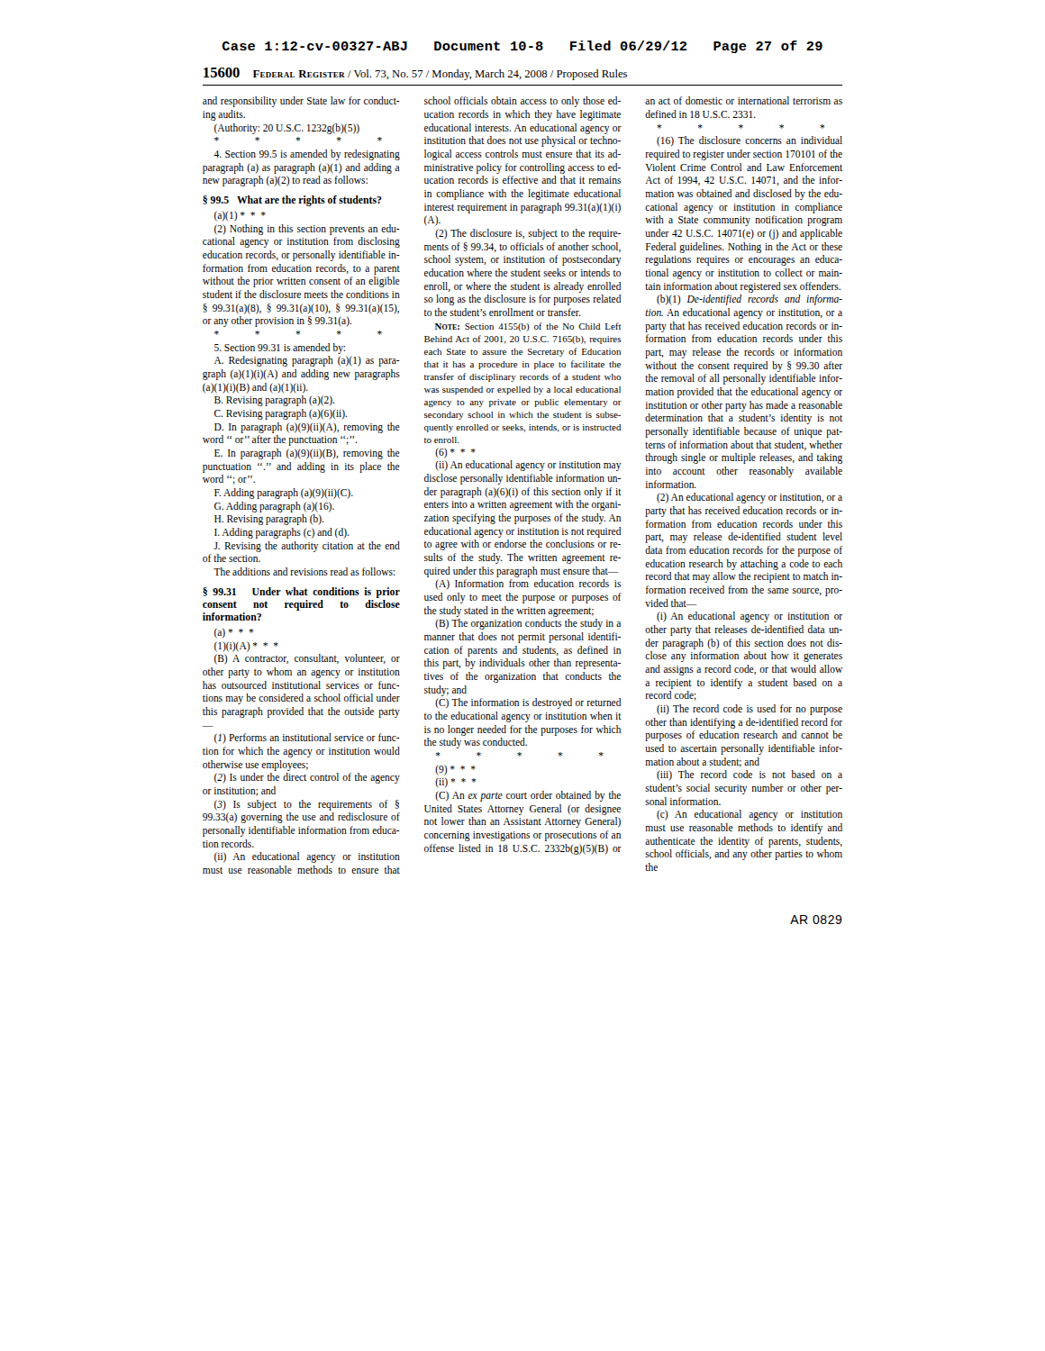Case 1:12-cv-00327-ABJ Document 10-8 Filed 06/29/12 Page 27 of 29
15600
Federal Register / Vol. 73, No. 57 / Monday, March 24, 2008 / Proposed Rules
and responsibility under State law for conducting audits.
(Authority: 20 U.S.C. 1232g(b)(5))
* * * * *
4. Section 99.5 is amended by redesignating paragraph (a) as paragraph (a)(1) and adding a new paragraph (a)(2) to read as follows:
§ 99.5 What are the rights of students?
(a)(1) * * *
(2) Nothing in this section prevents an educational agency or institution from disclosing education records, or personally identifiable information from education records, to a parent without the prior written consent of an eligible student if the disclosure meets the conditions in § 99.31(a)(8), § 99.31(a)(10), § 99.31(a)(15), or any other provision in § 99.31(a).
* * * * *
5. Section 99.31 is amended by:
A. Redesignating paragraph (a)(1) as paragraph (a)(1)(i)(A) and adding new paragraphs (a)(1)(i)(B) and (a)(1)(ii).
B. Revising paragraph (a)(2).
C. Revising paragraph (a)(6)(ii).
D. In paragraph (a)(9)(ii)(A), removing the word ‘‘ or’’ after the punctuation ‘‘;’’.
E. In paragraph (a)(9)(ii)(B), removing the punctuation ‘‘.’’ and adding in its place the word ‘‘; or’’.
F. Adding paragraph (a)(9)(ii)(C).
G. Adding paragraph (a)(16).
H. Revising paragraph (b).
I. Adding paragraphs (c) and (d).
J. Revising the authority citation at the end of the section.
The additions and revisions read as follows:
§ 99.31 Under what conditions is prior consent not required to disclose information?
(a) * * *
(1)(i)(A) * * *
(B) A contractor, consultant, volunteer, or other party to whom an agency or institution has outsourced institutional services or functions may be considered a school official under this paragraph provided that the outside party—
(1) Performs an institutional service or function for which the agency or institution would otherwise use employees;
(2) Is under the direct control of the agency or institution; and
(3) Is subject to the requirements of § 99.33(a) governing the use and redisclosure of personally identifiable information from education records.
(ii) An educational agency or institution must use reasonable methods to ensure that school officials obtain access to only those education records in which they have legitimate educational interests. An educational agency or institution that does not use physical or technological access controls must ensure that its administrative policy for controlling access to education records is effective and that it remains in compliance with the legitimate educational interest requirement in paragraph 99.31(a)(1)(i)(A).
(2) The disclosure is, subject to the requirements of § 99.34, to officials of another school, school system, or institution of postsecondary education where the student seeks or intends to enroll, or where the student is already enrolled so long as the disclosure is for purposes related to the student’s enrollment or transfer.
Note: Section 4155(b) of the No Child Left Behind Act of 2001, 20 U.S.C. 7165(b), requires each State to assure the Secretary of Education that it has a procedure in place to facilitate the transfer of disciplinary records of a student who was suspended or expelled by a local educational agency to any private or public elementary or secondary school in which the student is subsequently enrolled or seeks, intends, or is instructed to enroll.
(6) * * *
(ii) An educational agency or institution may disclose personally identifiable information under paragraph (a)(6)(i) of this section only if it enters into a written agreement with the organization specifying the purposes of the study. An educational agency or institution is not required to agree with or endorse the conclusions or results of the study. The written agreement required under this paragraph must ensure that—
(A) Information from education records is used only to meet the purpose or purposes of the study stated in the written agreement;
(B) The organization conducts the study in a manner that does not permit personal identification of parents and students, as defined in this part, by individuals other than representatives of the organization that conducts the study; and
(C) The information is destroyed or returned to the educational agency or institution when it is no longer needed for the purposes for which the study was conducted.
* * * * *
(9) * * *
(ii) * * *
(C) An ex parte court order obtained by the United States Attorney General (or designee not lower than an Assistant Attorney General) concerning investigations or prosecutions of an offense listed in 18 U.S.C. 2332b(g)(5)(B) or an act of domestic or international terrorism as defined in 18 U.S.C. 2331.
* * * * *
(16) The disclosure concerns an individual required to register under section 170101 of the Violent Crime Control and Law Enforcement Act of 1994, 42 U.S.C. 14071, and the information was obtained and disclosed by the educational agency or institution in compliance with a State community notification program under 42 U.S.C. 14071(e) or (j) and applicable Federal guidelines. Nothing in the Act or these regulations requires or encourages an educational agency or institution to collect or maintain information about registered sex offenders.
(b)(1) De-identified records and information. An educational agency or institution, or a party that has received education records or information from education records under this part, may release the records or information without the consent required by § 99.30 after the removal of all personally identifiable information provided that the educational agency or institution or other party has made a reasonable determination that a student’s identity is not personally identifiable because of unique patterns of information about that student, whether through single or multiple releases, and taking into account other reasonably available information.
(2) An educational agency or institution, or a party that has received education records or information from education records under this part, may release de-identified student level data from education records for the purpose of education research by attaching a code to each record that may allow the recipient to match information received from the same source, provided that—
(i) An educational agency or institution or other party that releases de-identified data under paragraph (b) of this section does not disclose any information about how it generates and assigns a record code, or that would allow a recipient to identify a student based on a record code;
(ii) The record code is used for no purpose other than identifying a de-identified record for purposes of education research and cannot be used to ascertain personally identifiable information about a student; and
(iii) The record code is not based on a student’s social security number or other personal information.
(c) An educational agency or institution must use reasonable methods to identify and authenticate the identity of parents, students, school officials, and any other parties to whom the
AR 0829